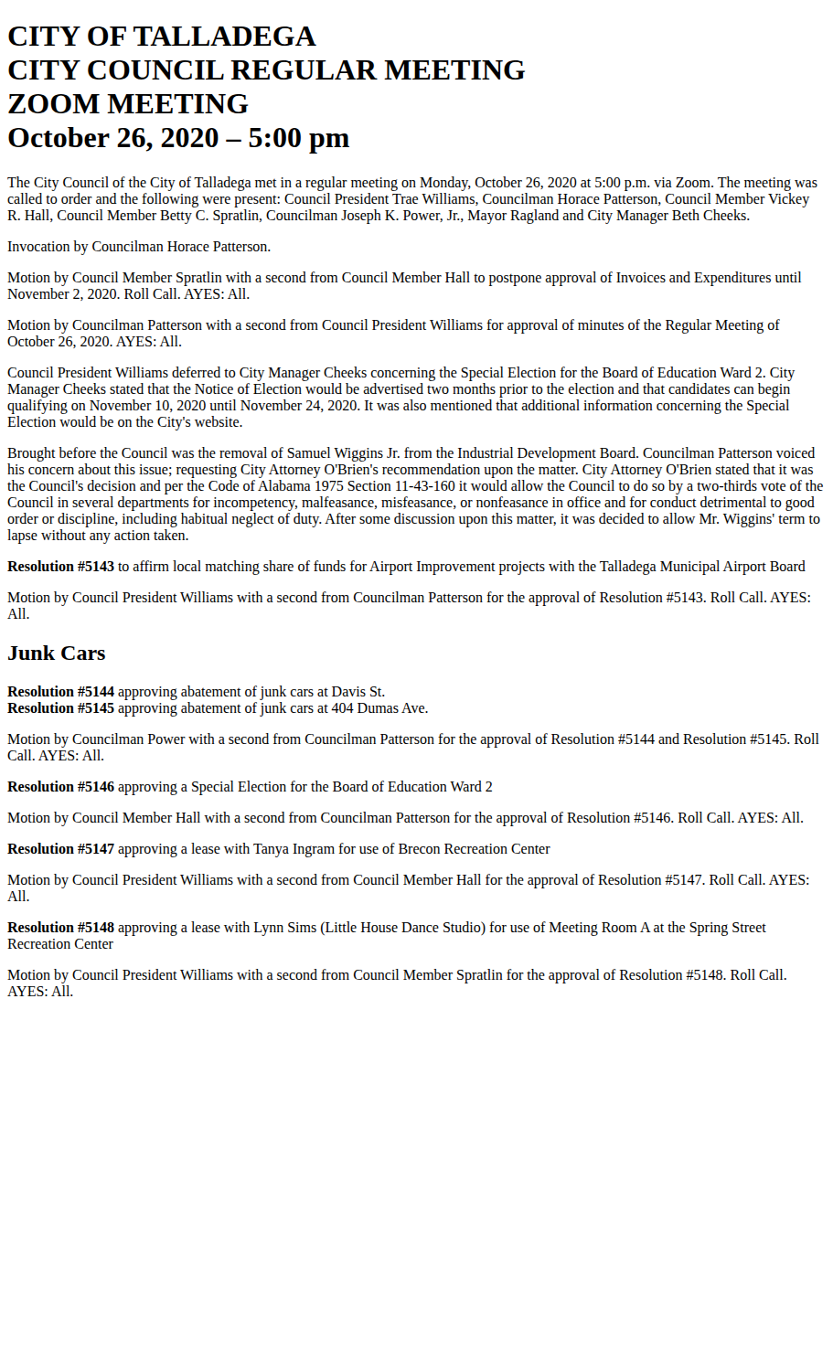CITY OF TALLADEGA
CITY COUNCIL REGULAR MEETING
ZOOM MEETING
October 26, 2020 – 5:00 pm
The City Council of the City of Talladega met in a regular meeting on Monday, October 26, 2020 at 5:00 p.m. via Zoom. The meeting was called to order and the following were present: Council President Trae Williams, Councilman Horace Patterson, Council Member Vickey R. Hall, Council Member Betty C. Spratlin, Councilman Joseph K. Power, Jr., Mayor Ragland and City Manager Beth Cheeks.
Invocation by Councilman Horace Patterson.
Motion by Council Member Spratlin with a second from Council Member Hall to postpone approval of Invoices and Expenditures until November 2, 2020. Roll Call. AYES: All.
Motion by Councilman Patterson with a second from Council President Williams for approval of minutes of the Regular Meeting of October 26, 2020. AYES: All.
Council President Williams deferred to City Manager Cheeks concerning the Special Election for the Board of Education Ward 2. City Manager Cheeks stated that the Notice of Election would be advertised two months prior to the election and that candidates can begin qualifying on November 10, 2020 until November 24, 2020. It was also mentioned that additional information concerning the Special Election would be on the City's website.
Brought before the Council was the removal of Samuel Wiggins Jr. from the Industrial Development Board. Councilman Patterson voiced his concern about this issue; requesting City Attorney O'Brien's recommendation upon the matter. City Attorney O'Brien stated that it was the Council's decision and per the Code of Alabama 1975 Section 11-43-160 it would allow the Council to do so by a two-thirds vote of the Council in several departments for incompetency, malfeasance, misfeasance, or nonfeasance in office and for conduct detrimental to good order or discipline, including habitual neglect of duty. After some discussion upon this matter, it was decided to allow Mr. Wiggins' term to lapse without any action taken.
Resolution #5143 to affirm local matching share of funds for Airport Improvement projects with the Talladega Municipal Airport Board
Motion by Council President Williams with a second from Councilman Patterson for the approval of Resolution #5143. Roll Call. AYES: All.
Junk Cars
Resolution #5144 approving abatement of junk cars at Davis St.
Resolution #5145 approving abatement of junk cars at 404 Dumas Ave.
Motion by Councilman Power with a second from Councilman Patterson for the approval of Resolution #5144 and Resolution #5145. Roll Call. AYES: All.
Resolution #5146 approving a Special Election for the Board of Education Ward 2
Motion by Council Member Hall with a second from Councilman Patterson for the approval of Resolution #5146. Roll Call. AYES: All.
Resolution #5147 approving a lease with Tanya Ingram for use of Brecon Recreation Center
Motion by Council President Williams with a second from Council Member Hall for the approval of Resolution #5147. Roll Call. AYES: All.
Resolution #5148 approving a lease with Lynn Sims (Little House Dance Studio) for use of Meeting Room A at the Spring Street Recreation Center
Motion by Council President Williams with a second from Council Member Spratlin for the approval of Resolution #5148. Roll Call. AYES: All.